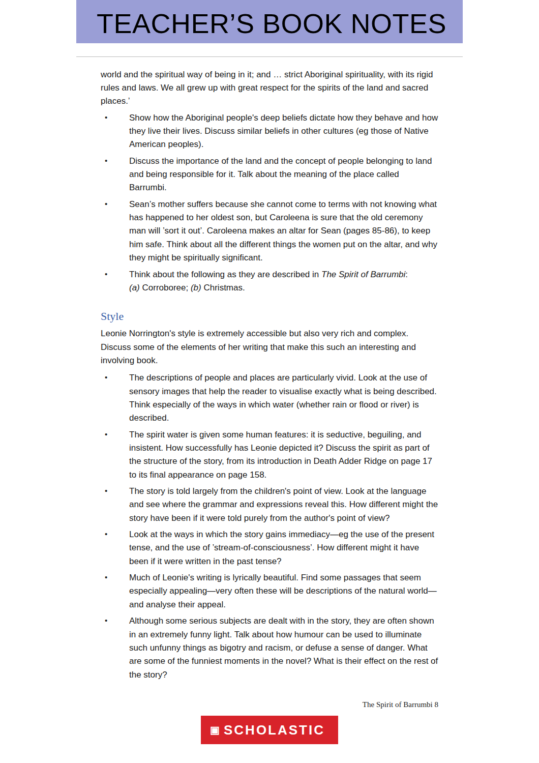TEACHER’S BOOK NOTES
world and the spiritual way of being in it; and … strict Aboriginal spirituality, with its rigid rules and laws. We all grew up with great respect for the spirits of the land and sacred places.’
Show how the Aboriginal people's deep beliefs dictate how they behave and how they live their lives. Discuss similar beliefs in other cultures (eg those of Native American peoples).
Discuss the importance of the land and the concept of people belonging to land and being responsible for it. Talk about the meaning of the place called Barrumbi.
Sean’s mother suffers because she cannot come to terms with not knowing what has happened to her oldest son, but Caroleena is sure that the old ceremony man will ’sort it out’. Caroleena makes an altar for Sean (pages 85-86), to keep him safe. Think about all the different things the women put on the altar, and why they might be spiritually significant.
Think about the following as they are described in The Spirit of Barrumbi: (a) Corroboree; (b) Christmas.
Style
Leonie Norrington's style is extremely accessible but also very rich and complex. Discuss some of the elements of her writing that make this such an interesting and involving book.
The descriptions of people and places are particularly vivid. Look at the use of sensory images that help the reader to visualise exactly what is being described. Think especially of the ways in which water (whether rain or flood or river) is described.
The spirit water is given some human features: it is seductive, beguiling, and insistent. How successfully has Leonie depicted it? Discuss the spirit as part of the structure of the story, from its introduction in Death Adder Ridge on page 17 to its final appearance on page 158.
The story is told largely from the children's point of view. Look at the language and see where the grammar and expressions reveal this. How different might the story have been if it were told purely from the author's point of view?
Look at the ways in which the story gains immediacy—eg the use of the present tense, and the use of ’stream-of-consciousness’. How different might it have been if it were written in the past tense?
Much of Leonie's writing is lyrically beautiful. Find some passages that seem especially appealing—very often these will be descriptions of the natural world—and analyse their appeal.
Although some serious subjects are dealt with in the story, they are often shown in an extremely funny light. Talk about how humour can be used to illuminate such unfunny things as bigotry and racism, or defuse a sense of danger. What are some of the funniest moments in the novel? What is their effect on the rest of the story?
The Spirit of Barrumbi 8
▣SCHOLASTIC